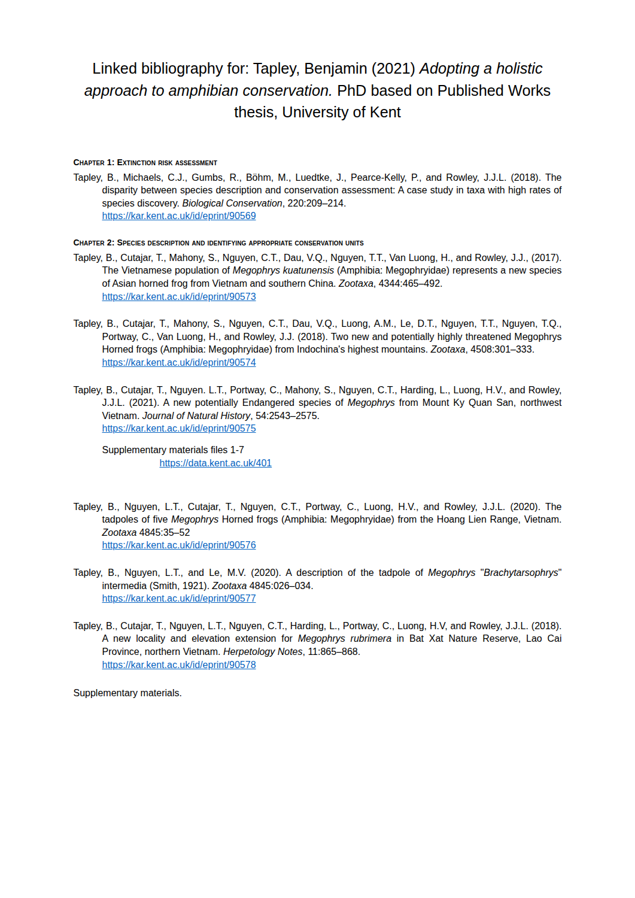Linked bibliography for: Tapley, Benjamin (2021) Adopting a holistic approach to amphibian conservation. PhD based on Published Works thesis, University of Kent
Chapter 1: Extinction risk assessment
Tapley, B., Michaels, C.J., Gumbs, R., Böhm, M., Luedtke, J., Pearce-Kelly, P., and Rowley, J.J.L. (2018). The disparity between species description and conservation assessment: A case study in taxa with high rates of species discovery. Biological Conservation, 220:209–214.
https://kar.kent.ac.uk/id/eprint/90569
Chapter 2: Species description and identifying appropriate conservation units
Tapley, B., Cutajar, T., Mahony, S., Nguyen, C.T., Dau, V.Q., Nguyen, T.T., Van Luong, H., and Rowley, J.J., (2017). The Vietnamese population of Megophrys kuatunensis (Amphibia: Megophryidae) represents a new species of Asian horned frog from Vietnam and southern China. Zootaxa, 4344:465–492.
https://kar.kent.ac.uk/id/eprint/90573
Tapley, B., Cutajar, T., Mahony, S., Nguyen, C.T., Dau, V.Q., Luong, A.M., Le, D.T., Nguyen, T.T., Nguyen, T.Q., Portway, C., Van Luong, H., and Rowley, J.J. (2018). Two new and potentially highly threatened Megophrys Horned frogs (Amphibia: Megophryidae) from Indochina's highest mountains. Zootaxa, 4508:301–333.
https://kar.kent.ac.uk/id/eprint/90574
Tapley, B., Cutajar, T., Nguyen. L.T., Portway, C., Mahony, S., Nguyen, C.T., Harding, L., Luong, H.V., and Rowley, J.J.L. (2021). A new potentially Endangered species of Megophrys from Mount Ky Quan San, northwest Vietnam. Journal of Natural History, 54:2543–2575.
https://kar.kent.ac.uk/id/eprint/90575
Supplementary materials files 1-7 https://data.kent.ac.uk/401
Tapley, B., Nguyen, L.T., Cutajar, T., Nguyen, C.T., Portway, C., Luong, H.V., and Rowley, J.J.L. (2020). The tadpoles of five Megophrys Horned frogs (Amphibia: Megophryidae) from the Hoang Lien Range, Vietnam. Zootaxa 4845:35–52
https://kar.kent.ac.uk/id/eprint/90576
Tapley, B., Nguyen, L.T., and Le, M.V. (2020). A description of the tadpole of Megophrys "Brachytarsophrys" intermedia (Smith, 1921). Zootaxa 4845:026–034.
https://kar.kent.ac.uk/id/eprint/90577
Tapley, B., Cutajar, T., Nguyen, L.T., Nguyen, C.T., Harding, L., Portway, C., Luong, H.V, and Rowley, J.J.L. (2018). A new locality and elevation extension for Megophrys rubrimera in Bat Xat Nature Reserve, Lao Cai Province, northern Vietnam. Herpetology Notes, 11:865–868.
https://kar.kent.ac.uk/id/eprint/90578
Supplementary materials.